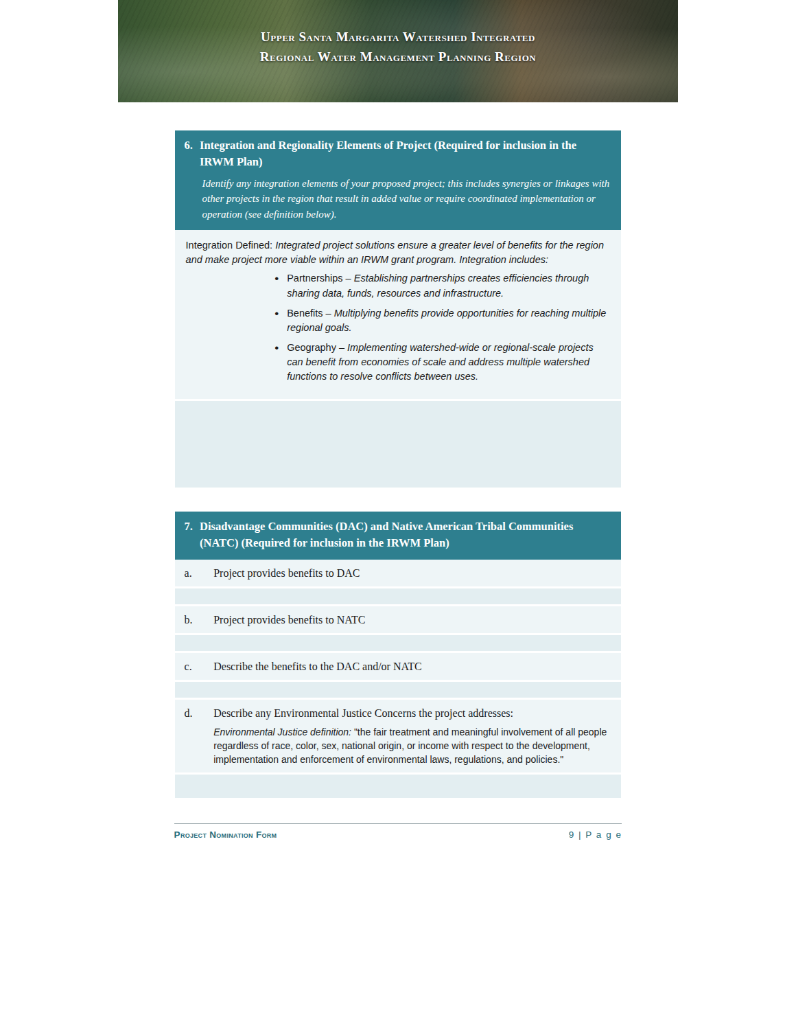Upper Santa Margarita Watershed Integrated Regional Water Management Planning Region
6. Integration and Regionality Elements of Project (Required for inclusion in the IRWM Plan)
Identify any integration elements of your proposed project; this includes synergies or linkages with other projects in the region that result in added value or require coordinated implementation or operation (see definition below).
Integration Defined: Integrated project solutions ensure a greater level of benefits for the region and make project more viable within an IRWM grant program. Integration includes:
Partnerships – Establishing partnerships creates efficiencies through sharing data, funds, resources and infrastructure.
Benefits – Multiplying benefits provide opportunities for reaching multiple regional goals.
Geography – Implementing watershed-wide or regional-scale projects can benefit from economies of scale and address multiple watershed functions to resolve conflicts between uses.
7. Disadvantage Communities (DAC) and Native American Tribal Communities (NATC) (Required for inclusion in the IRWM Plan)
a. Project provides benefits to DAC
b. Project provides benefits to NATC
c. Describe the benefits to the DAC and/or NATC
d. Describe any Environmental Justice Concerns the project addresses: Environmental Justice definition: "the fair treatment and meaningful involvement of all people regardless of race, color, sex, national origin, or income with respect to the development, implementation and enforcement of environmental laws, regulations, and policies."
Project Nomination Form
9 | P a g e